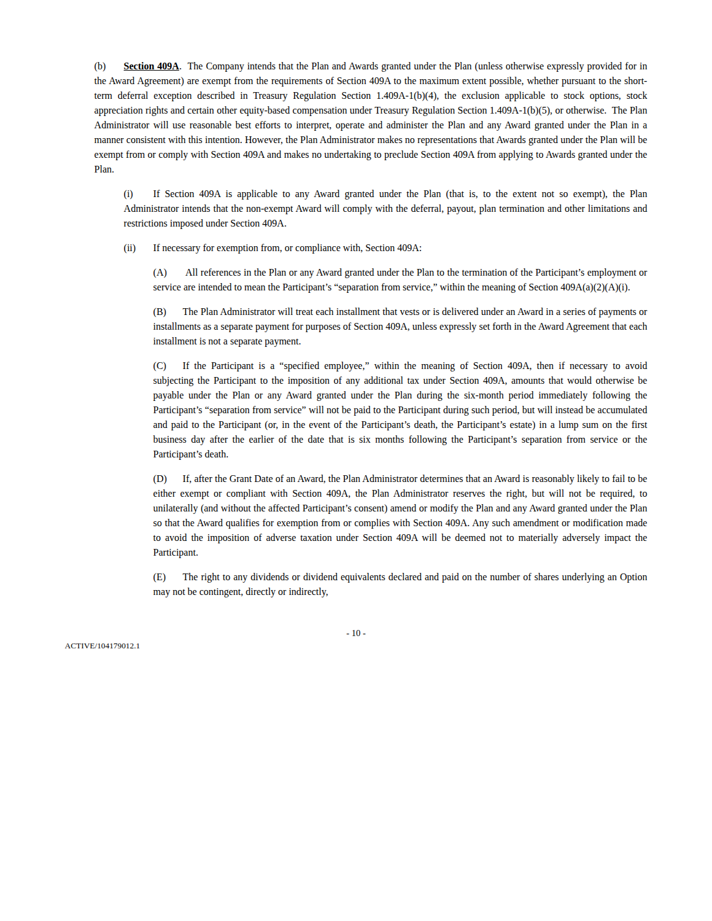(b) Section 409A. The Company intends that the Plan and Awards granted under the Plan (unless otherwise expressly provided for in the Award Agreement) are exempt from the requirements of Section 409A to the maximum extent possible, whether pursuant to the short-term deferral exception described in Treasury Regulation Section 1.409A-1(b)(4), the exclusion applicable to stock options, stock appreciation rights and certain other equity-based compensation under Treasury Regulation Section 1.409A-1(b)(5), or otherwise. The Plan Administrator will use reasonable best efforts to interpret, operate and administer the Plan and any Award granted under the Plan in a manner consistent with this intention. However, the Plan Administrator makes no representations that Awards granted under the Plan will be exempt from or comply with Section 409A and makes no undertaking to preclude Section 409A from applying to Awards granted under the Plan.
(i) If Section 409A is applicable to any Award granted under the Plan (that is, to the extent not so exempt), the Plan Administrator intends that the non-exempt Award will comply with the deferral, payout, plan termination and other limitations and restrictions imposed under Section 409A.
(ii) If necessary for exemption from, or compliance with, Section 409A:
(A) All references in the Plan or any Award granted under the Plan to the termination of the Participant’s employment or service are intended to mean the Participant’s “separation from service,” within the meaning of Section 409A(a)(2)(A)(i).
(B) The Plan Administrator will treat each installment that vests or is delivered under an Award in a series of payments or installments as a separate payment for purposes of Section 409A, unless expressly set forth in the Award Agreement that each installment is not a separate payment.
(C) If the Participant is a “specified employee,” within the meaning of Section 409A, then if necessary to avoid subjecting the Participant to the imposition of any additional tax under Section 409A, amounts that would otherwise be payable under the Plan or any Award granted under the Plan during the six-month period immediately following the Participant’s “separation from service” will not be paid to the Participant during such period, but will instead be accumulated and paid to the Participant (or, in the event of the Participant’s death, the Participant’s estate) in a lump sum on the first business day after the earlier of the date that is six months following the Participant’s separation from service or the Participant’s death.
(D) If, after the Grant Date of an Award, the Plan Administrator determines that an Award is reasonably likely to fail to be either exempt or compliant with Section 409A, the Plan Administrator reserves the right, but will not be required, to unilaterally (and without the affected Participant’s consent) amend or modify the Plan and any Award granted under the Plan so that the Award qualifies for exemption from or complies with Section 409A. Any such amendment or modification made to avoid the imposition of adverse taxation under Section 409A will be deemed not to materially adversely impact the Participant.
(E) The right to any dividends or dividend equivalents declared and paid on the number of shares underlying an Option may not be contingent, directly or indirectly,
- 10 -
ACTIVE/104179012.1